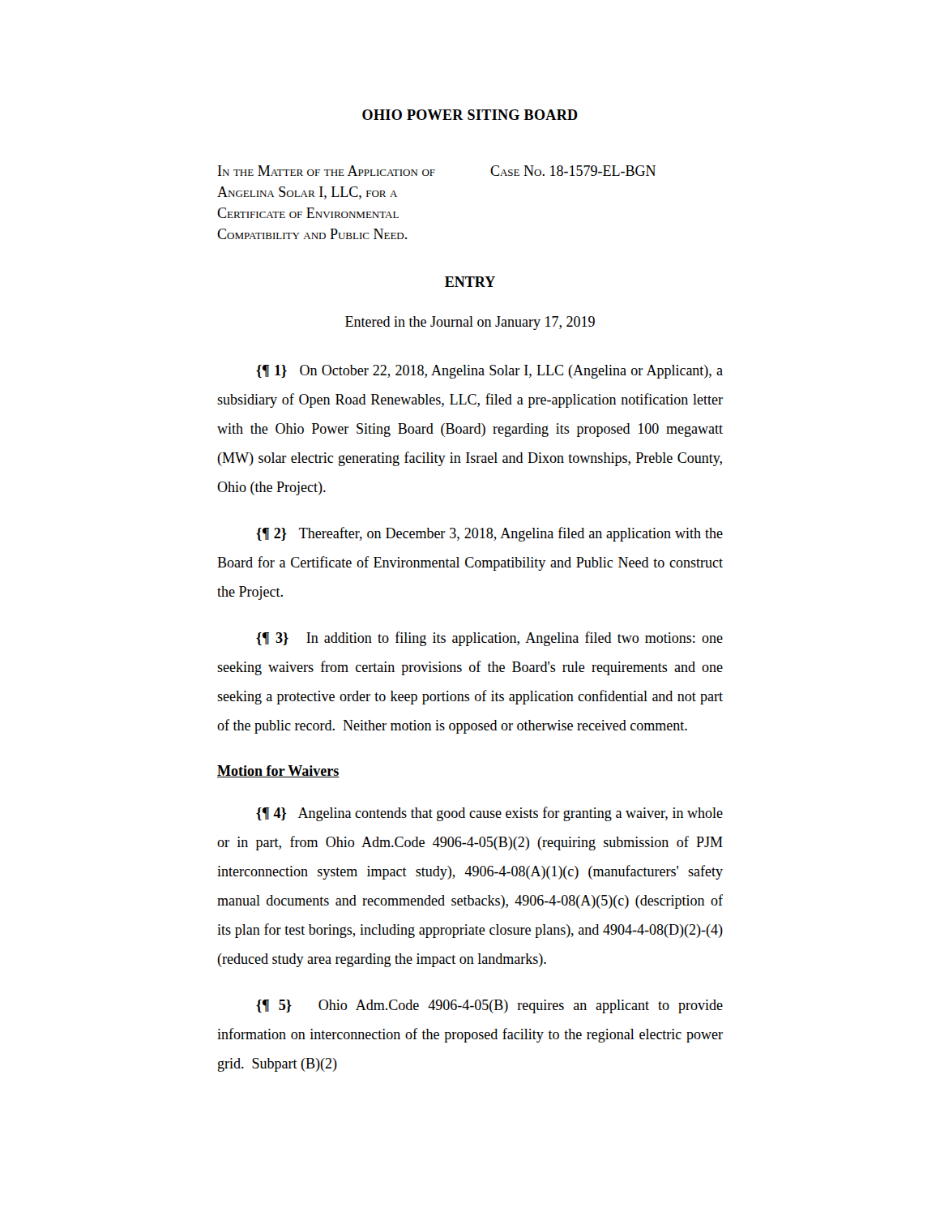OHIO POWER SITING BOARD
| In the Matter of the Application of Angelina Solar I, LLC, for a Certificate of Environmental Compatibility and Public Need. | | Case No. 18-1579-EL-BGN |
ENTRY
Entered in the Journal on January 17, 2019
{¶ 1} On October 22, 2018, Angelina Solar I, LLC (Angelina or Applicant), a subsidiary of Open Road Renewables, LLC, filed a pre-application notification letter with the Ohio Power Siting Board (Board) regarding its proposed 100 megawatt (MW) solar electric generating facility in Israel and Dixon townships, Preble County, Ohio (the Project).
{¶ 2} Thereafter, on December 3, 2018, Angelina filed an application with the Board for a Certificate of Environmental Compatibility and Public Need to construct the Project.
{¶ 3} In addition to filing its application, Angelina filed two motions: one seeking waivers from certain provisions of the Board's rule requirements and one seeking a protective order to keep portions of its application confidential and not part of the public record. Neither motion is opposed or otherwise received comment.
Motion for Waivers
{¶ 4} Angelina contends that good cause exists for granting a waiver, in whole or in part, from Ohio Adm.Code 4906-4-05(B)(2) (requiring submission of PJM interconnection system impact study), 4906-4-08(A)(1)(c) (manufacturers' safety manual documents and recommended setbacks), 4906-4-08(A)(5)(c) (description of its plan for test borings, including appropriate closure plans), and 4904-4-08(D)(2)-(4) (reduced study area regarding the impact on landmarks).
{¶ 5} Ohio Adm.Code 4906-4-05(B) requires an applicant to provide information on interconnection of the proposed facility to the regional electric power grid. Subpart (B)(2)